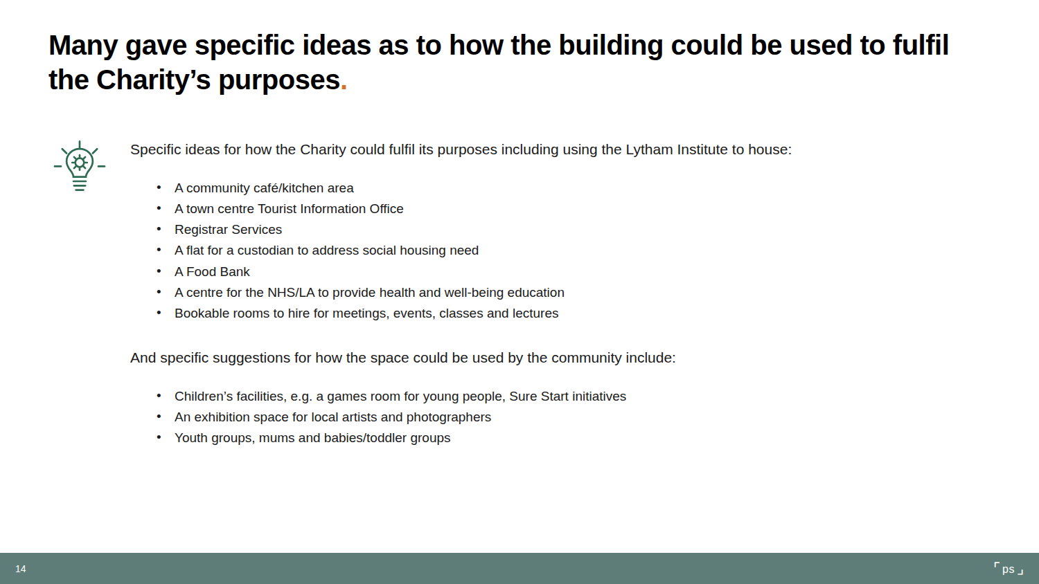Many gave specific ideas as to how the building could be used to fulfil the Charity’s purposes.
Specific ideas for how the Charity could fulfil its purposes including using the Lytham Institute to house:
A community café/kitchen area
A town centre Tourist Information Office
Registrar Services
A flat for a custodian to address social housing need
A Food Bank
A centre for the NHS/LA to provide health and well-being education
Bookable rooms to hire for meetings, events, classes and lectures
And specific suggestions for how the space could be used by the community include:
Children’s facilities, e.g. a games room for young people, Sure Start initiatives
An exhibition space for local artists and photographers
Youth groups, mums and babies/toddler groups
14 ⌜ps⌟